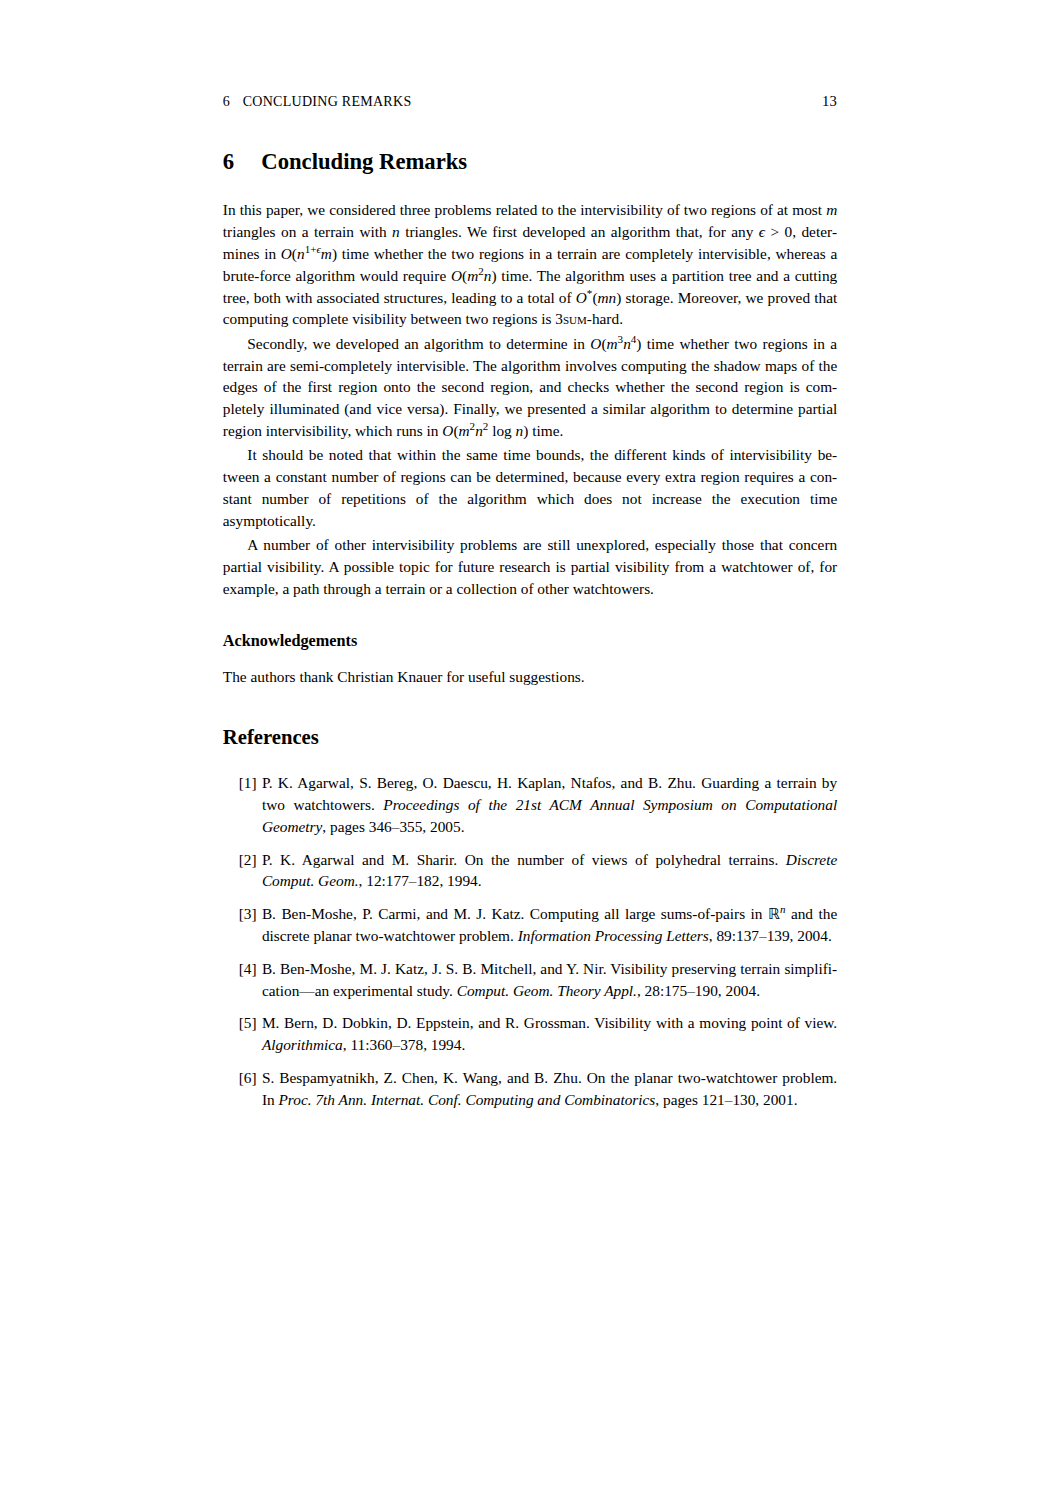6 CONCLUDING REMARKS
13
6 Concluding Remarks
In this paper, we considered three problems related to the intervisibility of two regions of at most m triangles on a terrain with n triangles. We first developed an algorithm that, for any ϵ > 0, determines in O(n1+ϵm) time whether the two regions in a terrain are completely intervisible, whereas a brute-force algorithm would require O(m2n) time. The algorithm uses a partition tree and a cutting tree, both with associated structures, leading to a total of O*(mn) storage. Moreover, we proved that computing complete visibility between two regions is 3sum-hard.
Secondly, we developed an algorithm to determine in O(m3n4) time whether two regions in a terrain are semi-completely intervisible. The algorithm involves computing the shadow maps of the edges of the first region onto the second region, and checks whether the second region is completely illuminated (and vice versa). Finally, we presented a similar algorithm to determine partial region intervisibility, which runs in O(m2n2 log n) time.
It should be noted that within the same time bounds, the different kinds of intervisibility between a constant number of regions can be determined, because every extra region requires a constant number of repetitions of the algorithm which does not increase the execution time asymptotically.
A number of other intervisibility problems are still unexplored, especially those that concern partial visibility. A possible topic for future research is partial visibility from a watchtower of, for example, a path through a terrain or a collection of other watchtowers.
Acknowledgements
The authors thank Christian Knauer for useful suggestions.
References
[1] P. K. Agarwal, S. Bereg, O. Daescu, H. Kaplan, Ntafos, and B. Zhu. Guarding a terrain by two watchtowers. Proceedings of the 21st ACM Annual Symposium on Computational Geometry, pages 346–355, 2005.
[2] P. K. Agarwal and M. Sharir. On the number of views of polyhedral terrains. Discrete Comput. Geom., 12:177–182, 1994.
[3] B. Ben-Moshe, P. Carmi, and M. J. Katz. Computing all large sums-of-pairs in ℝn and the discrete planar two-watchtower problem. Information Processing Letters, 89:137–139, 2004.
[4] B. Ben-Moshe, M. J. Katz, J. S. B. Mitchell, and Y. Nir. Visibility preserving terrain simplification—an experimental study. Comput. Geom. Theory Appl., 28:175–190, 2004.
[5] M. Bern, D. Dobkin, D. Eppstein, and R. Grossman. Visibility with a moving point of view. Algorithmica, 11:360–378, 1994.
[6] S. Bespamyatnikh, Z. Chen, K. Wang, and B. Zhu. On the planar two-watchtower problem. In Proc. 7th Ann. Internat. Conf. Computing and Combinatorics, pages 121–130, 2001.